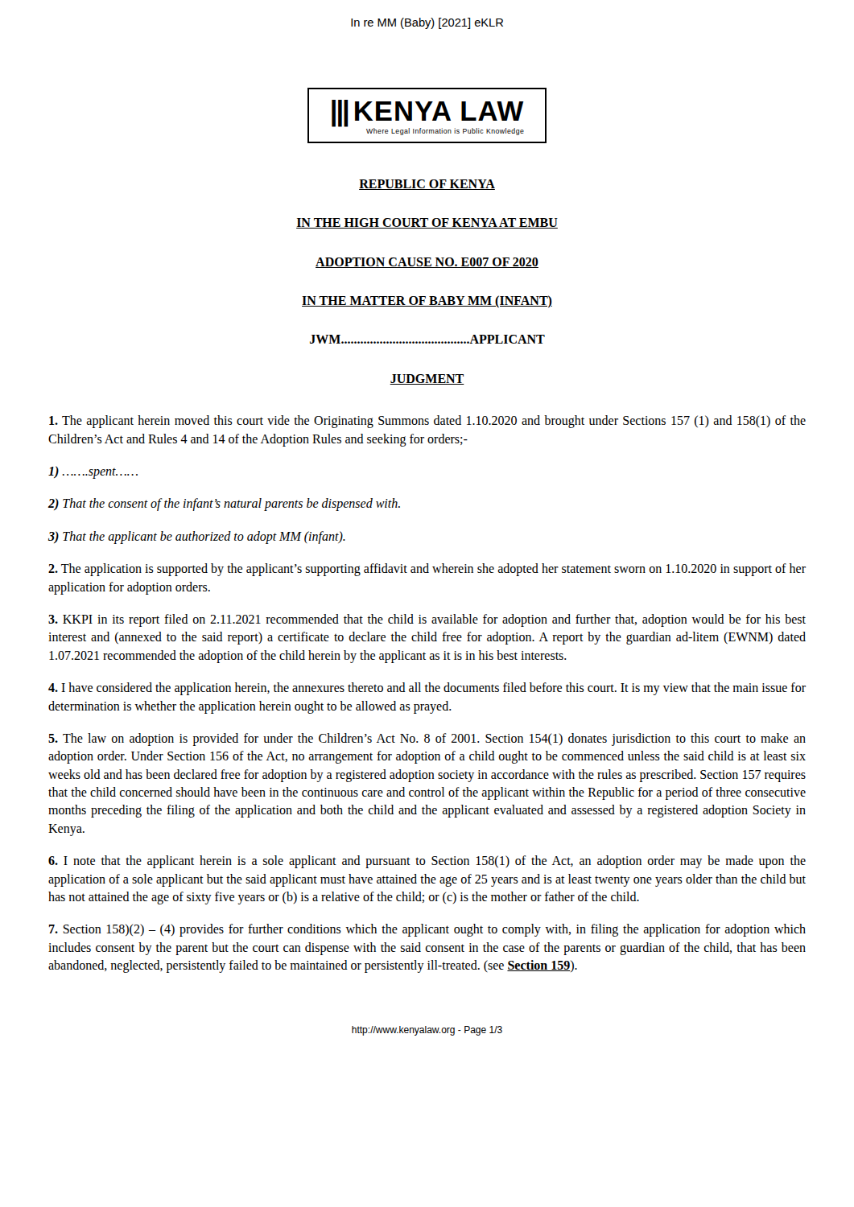In re MM (Baby) [2021] eKLR
|||KENYA LAW
Where Legal Information is Public Knowledge
REPUBLIC OF KENYA
IN THE HIGH COURT OF KENYA AT EMBU
ADOPTION CAUSE NO. E007 OF 2020
IN THE MATTER OF BABY MM (INFANT)
JWM........................................APPLICANT
JUDGMENT
1. The applicant herein moved this court vide the Originating Summons dated 1.10.2020 and brought under Sections 157 (1) and 158(1) of the Children’s Act and Rules 4 and 14 of the Adoption Rules and seeking for orders;-
1) …….spent……
2) That the consent of the infant’s natural parents be dispensed with.
3) That the applicant be authorized to adopt MM (infant).
2. The application is supported by the applicant’s supporting affidavit and wherein she adopted her statement sworn on 1.10.2020 in support of her application for adoption orders.
3. KKPI in its report filed on 2.11.2021 recommended that the child is available for adoption and further that, adoption would be for his best interest and (annexed to the said report) a certificate to declare the child free for adoption. A report by the guardian ad-litem (EWNM) dated 1.07.2021 recommended the adoption of the child herein by the applicant as it is in his best interests.
4. I have considered the application herein, the annexures thereto and all the documents filed before this court. It is my view that the main issue for determination is whether the application herein ought to be allowed as prayed.
5. The law on adoption is provided for under the Children’s Act No. 8 of 2001. Section 154(1) donates jurisdiction to this court to make an adoption order. Under Section 156 of the Act, no arrangement for adoption of a child ought to be commenced unless the said child is at least six weeks old and has been declared free for adoption by a registered adoption society in accordance with the rules as prescribed. Section 157 requires that the child concerned should have been in the continuous care and control of the applicant within the Republic for a period of three consecutive months preceding the filing of the application and both the child and the applicant evaluated and assessed by a registered adoption Society in Kenya.
6. I note that the applicant herein is a sole applicant and pursuant to Section 158(1) of the Act, an adoption order may be made upon the application of a sole applicant but the said applicant must have attained the age of 25 years and is at least twenty one years older than the child but has not attained the age of sixty five years or (b) is a relative of the child; or (c) is the mother or father of the child.
7. Section 158)(2) – (4) provides for further conditions which the applicant ought to comply with, in filing the application for adoption which includes consent by the parent but the court can dispense with the said consent in the case of the parents or guardian of the child, that has been abandoned, neglected, persistently failed to be maintained or persistently ill-treated. (see Section 159).
http://www.kenyalaw.org - Page 1/3